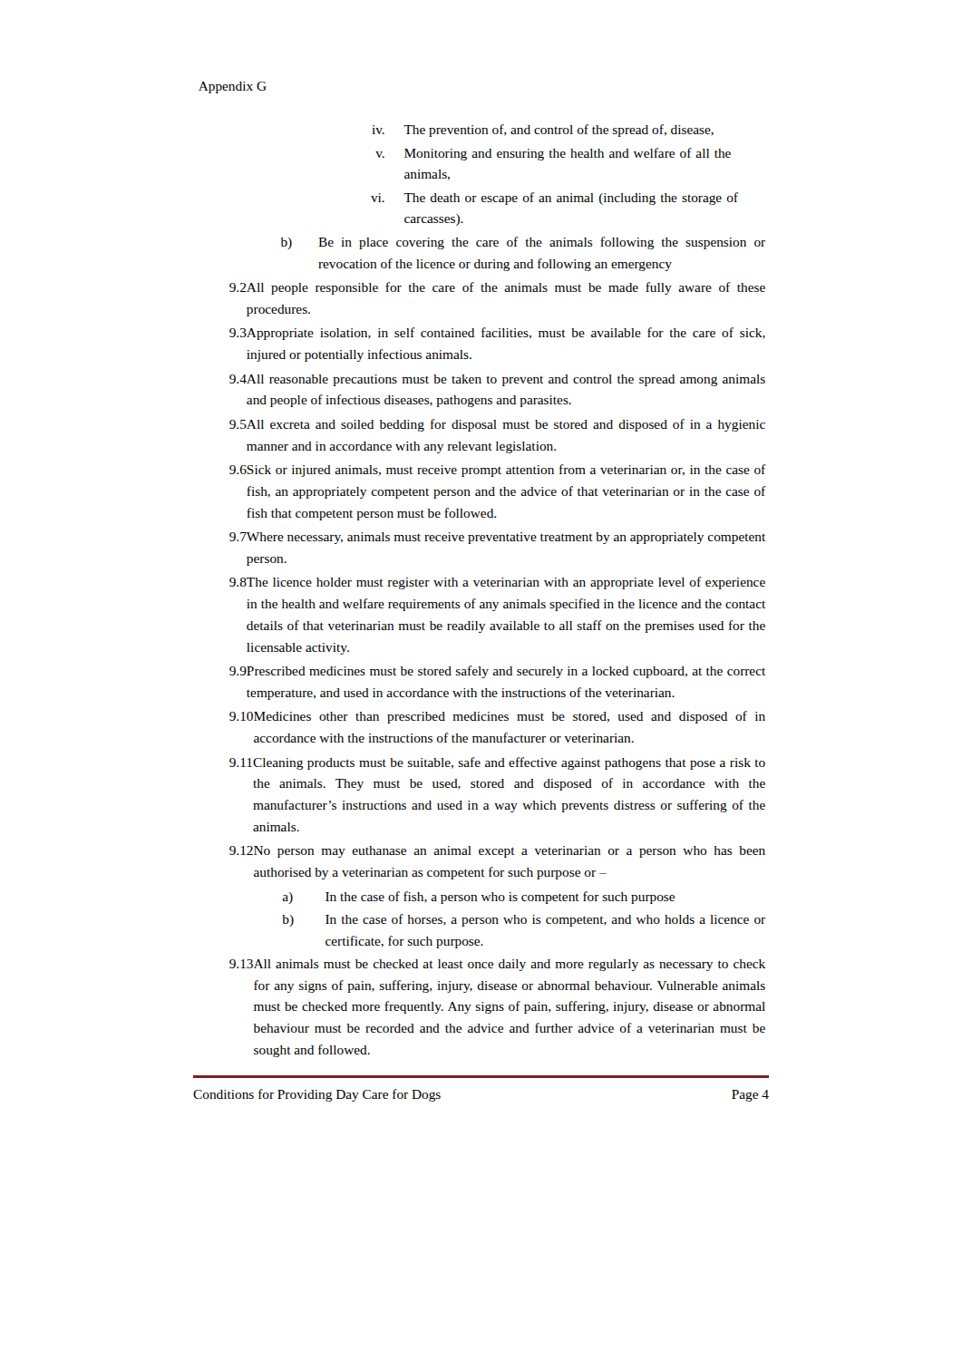Appendix G
iv.
The prevention of, and control of the spread of, disease,
v.
Monitoring and ensuring the health and welfare of all the animals,
vi.
The death or escape of an animal (including the storage of carcasses).
b)
Be in place covering the care of the animals following the suspension or revocation of the licence or during and following an emergency
9.2
All people responsible for the care of the animals must be made fully aware of these procedures.
9.3
Appropriate isolation, in self contained facilities, must be available for the care of sick, injured or potentially infectious animals.
9.4
All reasonable precautions must be taken to prevent and control the spread among animals and people of infectious diseases, pathogens and parasites.
9.5
All excreta and soiled bedding for disposal must be stored and disposed of in a hygienic manner and in accordance with any relevant legislation.
9.6
Sick or injured animals, must receive prompt attention from a veterinarian or, in the case of fish, an appropriately competent person and the advice of that veterinarian or in the case of fish that competent person must be followed.
9.7
Where necessary, animals must receive preventative treatment by an appropriately competent person.
9.8
The licence holder must register with a veterinarian with an appropriate level of experience in the health and welfare requirements of any animals specified in the licence and the contact details of that veterinarian must be readily available to all staff on the premises used for the licensable activity.
9.9
Prescribed medicines must be stored safely and securely in a locked cupboard, at the correct temperature, and used in accordance with the instructions of the veterinarian.
9.10
Medicines other than prescribed medicines must be stored, used and disposed of in accordance with the instructions of the manufacturer or veterinarian.
9.11
Cleaning products must be suitable, safe and effective against pathogens that pose a risk to the animals. They must be used, stored and disposed of in accordance with the manufacturer’s instructions and used in a way which prevents distress or suffering of the animals.
9.12
No person may euthanase an animal except a veterinarian or a person who has been authorised by a veterinarian as competent for such purpose or –
a)
In the case of fish, a person who is competent for such purpose
b)
In the case of horses, a person who is competent, and who holds a licence or certificate, for such purpose.
9.13
All animals must be checked at least once daily and more regularly as necessary to check for any signs of pain, suffering, injury, disease or abnormal behaviour. Vulnerable animals must be checked more frequently. Any signs of pain, suffering, injury, disease or abnormal behaviour must be recorded and the advice and further advice of a veterinarian must be sought and followed.
Conditions for Providing Day Care for Dogs
Page 4